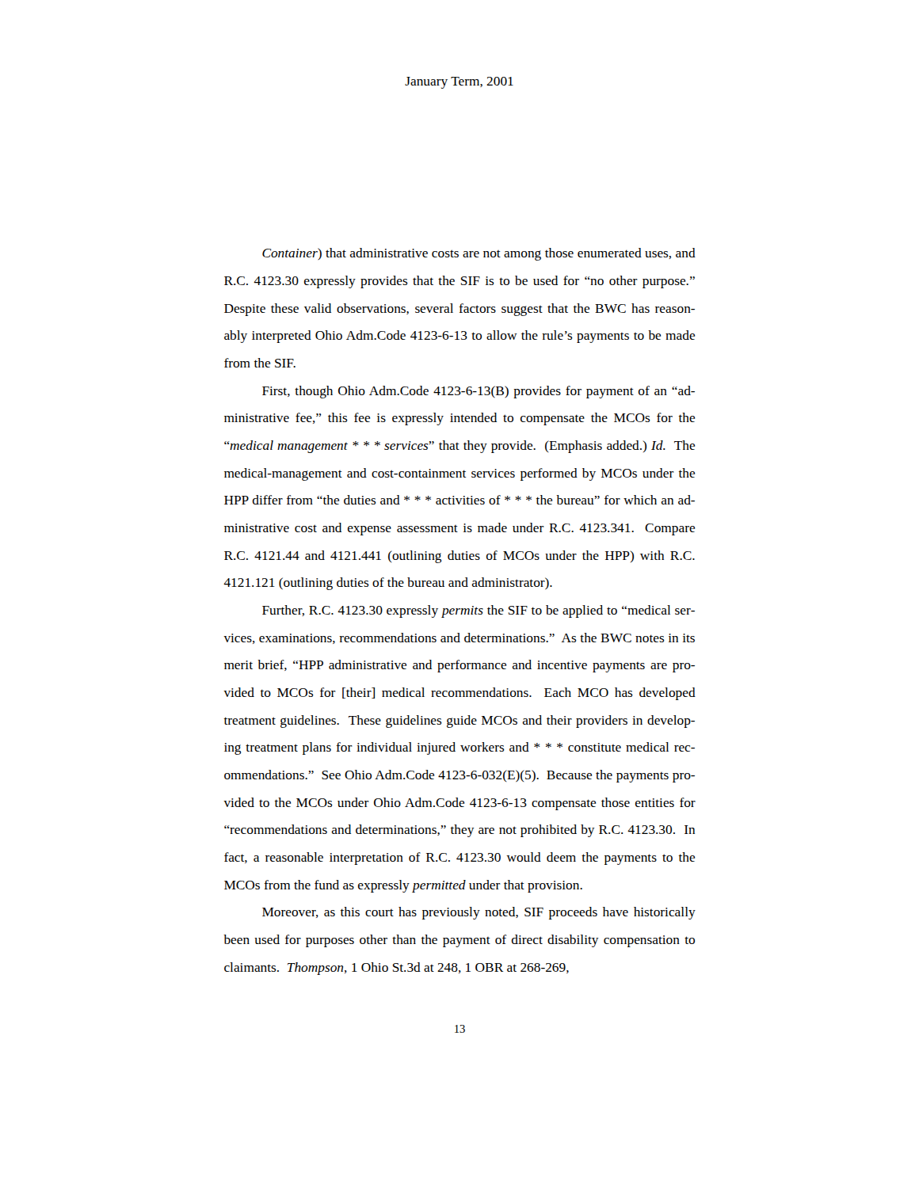January Term, 2001
Container) that administrative costs are not among those enumerated uses, and R.C. 4123.30 expressly provides that the SIF is to be used for “no other purpose.” Despite these valid observations, several factors suggest that the BWC has reasonably interpreted Ohio Adm.Code 4123-6-13 to allow the rule’s payments to be made from the SIF.
First, though Ohio Adm.Code 4123-6-13(B) provides for payment of an “administrative fee,” this fee is expressly intended to compensate the MCOs for the “medical management * * * services” that they provide. (Emphasis added.) Id. The medical-management and cost-containment services performed by MCOs under the HPP differ from “the duties and * * * activities of * * * the bureau” for which an administrative cost and expense assessment is made under R.C. 4123.341. Compare R.C. 4121.44 and 4121.441 (outlining duties of MCOs under the HPP) with R.C. 4121.121 (outlining duties of the bureau and administrator).
Further, R.C. 4123.30 expressly permits the SIF to be applied to “medical services, examinations, recommendations and determinations.” As the BWC notes in its merit brief, “HPP administrative and performance and incentive payments are provided to MCOs for [their] medical recommendations. Each MCO has developed treatment guidelines. These guidelines guide MCOs and their providers in developing treatment plans for individual injured workers and * * * constitute medical recommendations.” See Ohio Adm.Code 4123-6-032(E)(5). Because the payments provided to the MCOs under Ohio Adm.Code 4123-6-13 compensate those entities for “recommendations and determinations,” they are not prohibited by R.C. 4123.30. In fact, a reasonable interpretation of R.C. 4123.30 would deem the payments to the MCOs from the fund as expressly permitted under that provision.
Moreover, as this court has previously noted, SIF proceeds have historically been used for purposes other than the payment of direct disability compensation to claimants. Thompson, 1 Ohio St.3d at 248, 1 OBR at 268-269,
13